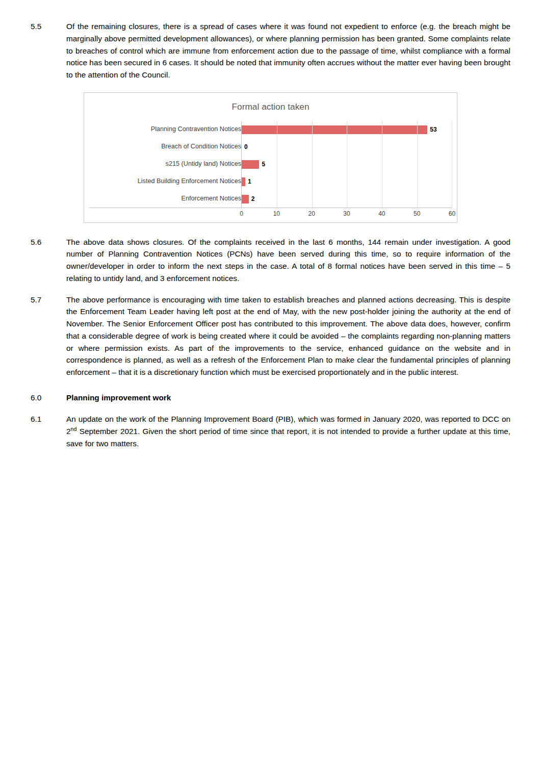5.5
Of the remaining closures, there is a spread of cases where it was found not expedient to enforce (e.g. the breach might be marginally above permitted development allowances), or where planning permission has been granted. Some complaints relate to breaches of control which are immune from enforcement action due to the passage of time, whilst compliance with a formal notice has been secured in 6 cases. It should be noted that immunity often accrues without the matter ever having been brought to the attention of the Council.
Formal action taken
| Planning Contravention Notices | 53 |
| Breach of Condition Notices | 0 |
| s215 (Untidy land) Notices | 5 |
| Listed Building Enforcement Notices | 1 |
| Enforcement Notices | 2 |
| | 0 10 20 30 40 50 60 |
5.6
The above data shows closures. Of the complaints received in the last 6 months, 144 remain under investigation. A good number of Planning Contravention Notices (PCNs) have been served during this time, so to require information of the owner/developer in order to inform the next steps in the case. A total of 8 formal notices have been served in this time – 5 relating to untidy land, and 3 enforcement notices.
5.7
The above performance is encouraging with time taken to establish breaches and planned actions decreasing. This is despite the Enforcement Team Leader having left post at the end of May, with the new post-holder joining the authority at the end of November. The Senior Enforcement Officer post has contributed to this improvement. The above data does, however, confirm that a considerable degree of work is being created where it could be avoided – the complaints regarding non-planning matters or where permission exists. As part of the improvements to the service, enhanced guidance on the website and in correspondence is planned, as well as a refresh of the Enforcement Plan to make clear the fundamental principles of planning enforcement – that it is a discretionary function which must be exercised proportionately and in the public interest.
6.0
Planning improvement work
6.1
An update on the work of the Planning Improvement Board (PIB), which was formed in January 2020, was reported to DCC on 2nd September 2021. Given the short period of time since that report, it is not intended to provide a further update at this time, save for two matters.